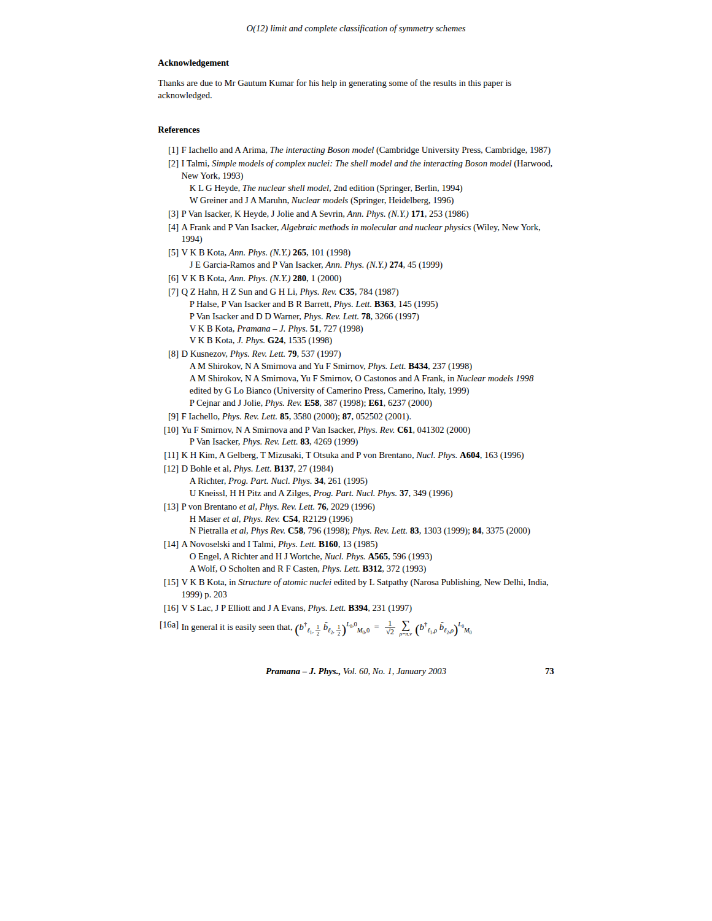O(12) limit and complete classification of symmetry schemes
Acknowledgement
Thanks are due to Mr Gautum Kumar for his help in generating some of the results in this paper is acknowledged.
References
[1] F Iachello and A Arima, The interacting Boson model (Cambridge University Press, Cambridge, 1987)
[2] I Talmi, Simple models of complex nuclei: The shell model and the interacting Boson model (Harwood, New York, 1993) K L G Heyde, The nuclear shell model, 2nd edition (Springer, Berlin, 1994) W Greiner and J A Maruhn, Nuclear models (Springer, Heidelberg, 1996)
[3] P Van Isacker, K Heyde, J Jolie and A Sevrin, Ann. Phys. (N.Y.) 171, 253 (1986)
[4] A Frank and P Van Isacker, Algebraic methods in molecular and nuclear physics (Wiley, New York, 1994)
[5] V K B Kota, Ann. Phys. (N.Y.) 265, 101 (1998) J E Garcia-Ramos and P Van Isacker, Ann. Phys. (N.Y.) 274, 45 (1999)
[6] V K B Kota, Ann. Phys. (N.Y.) 280, 1 (2000)
[7] Q Z Hahn, H Z Sun and G H Li, Phys. Rev. C35, 784 (1987) P Halse, P Van Isacker and B R Barrett, Phys. Lett. B363, 145 (1995) P Van Isacker and D D Warner, Phys. Rev. Lett. 78, 3266 (1997) V K B Kota, Pramana – J. Phys. 51, 727 (1998) V K B Kota, J. Phys. G24, 1535 (1998)
[8] D Kusnezov, Phys. Rev. Lett. 79, 537 (1997) A M Shirokov, N A Smirnova and Yu F Smirnov, Phys. Lett. B434, 237 (1998) A M Shirokov, N A Smirnova, Yu F Smirnov, O Castonos and A Frank, in Nuclear models 1998 edited by G Lo Bianco (University of Camerino Press, Camerino, Italy, 1999) P Cejnar and J Jolie, Phys. Rev. E58, 387 (1998); E61, 6237 (2000)
[9] F Iachello, Phys. Rev. Lett. 85, 3580 (2000); 87, 052502 (2001).
[10] Yu F Smirnov, N A Smirnova and P Van Isacker, Phys. Rev. C61, 041302 (2000) P Van Isacker, Phys. Rev. Lett. 83, 4269 (1999)
[11] K H Kim, A Gelberg, T Mizusaki, T Otsuka and P von Brentano, Nucl. Phys. A604, 163 (1996)
[12] D Bohle et al, Phys. Lett. B137, 27 (1984) A Richter, Prog. Part. Nucl. Phys. 34, 261 (1995) U Kneissl, H H Pitz and A Zilges, Prog. Part. Nucl. Phys. 37, 349 (1996)
[13] P von Brentano et al, Phys. Rev. Lett. 76, 2029 (1996) H Maser et al, Phys. Rev. C54, R2129 (1996) N Pietralla et al, Phys Rev. C58, 796 (1998); Phys. Rev. Lett. 83, 1303 (1999); 84, 3375 (2000)
[14] A Novoselski and I Talmi, Phys. Lett. B160, 13 (1985) O Engel, A Richter and H J Wortche, Nucl. Phys. A565, 596 (1993) A Wolf, O Scholten and R F Casten, Phys. Lett. B312, 372 (1993)
[15] V K B Kota, in Structure of atomic nuclei edited by L Satpathy (Narosa Publishing, New Delhi, India, 1999) p. 203
[16] V S Lac, J P Elliott and J A Evans, Phys. Lett. B394, 231 (1997)
[16a] In general it is easily seen that, (b†ℓ1, 12 b̃ℓ2, 12)L0,0M0,0 = 1√2 ∑ρ=π,ν (b†ℓ1,ρ b̃ℓ2,ρ)L0M0
Pramana – J. Phys., Vol. 60, No. 1, January 2003 73